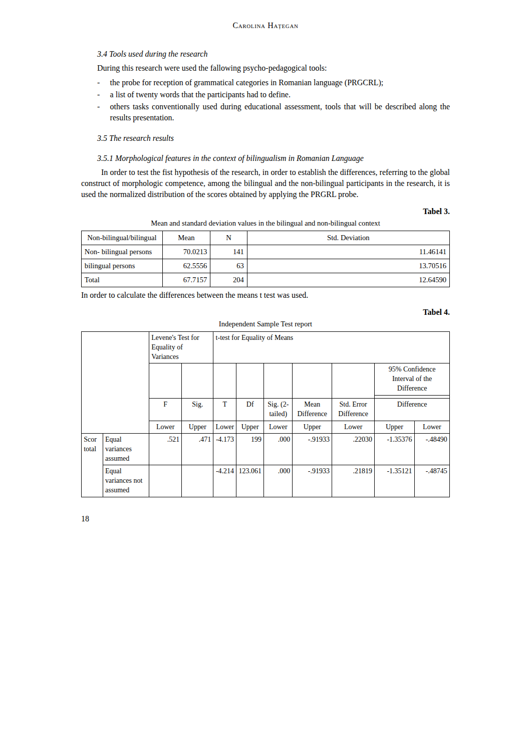Carolina Hațegan
3.4 Tools used during the research
During this research were used the fallowing psycho-pedagogical tools:
the probe for reception of grammatical categories in Romanian language (PRGCRL);
a list of twenty words that the participants had to define.
others tasks conventionally used during educational assessment, tools that will be described along the results presentation.
3.5 The research results
3.5.1 Morphological features in the context of bilingualism in Romanian Language
In order to test the fist hypothesis of the research, in order to establish the differences, referring to the global construct of morphologic competence, among the bilingual and the non-bilingual participants in the research, it is used the normalized distribution of the scores obtained by applying the PRGRL probe.
Tabel 3.
Mean and standard deviation values in the bilingual and non-bilingual context
| Non-bilingual/bilingual | Mean | N | Std. Deviation |
| --- | --- | --- | --- |
| Non- bilingual persons | 70.0213 | 141 | 11.46141 |
| bilingual persons | 62.5556 | 63 | 13.70516 |
| Total | 67.7157 | 204 | 12.64590 |
In order to calculate the differences between the means t test was used.
Tabel 4.
Independent Sample Test report
| | Levene's Test for Equality of Variances | t-test for Equality of Means |
| | | | | | | | 95% Confidence Interval of the Difference |
| | F | Sig. | T | Df | Sig. (2-tailed) | Mean Difference | Std. Error Difference | Difference |
| | Lower | Upper | Lower | Upper | Lower | Upper | Lower | Upper | Lower |
| Scor total | Equal variances assumed | .521 | .471 | -4.173 | 199 | .000 | -.91933 | .22030 | -1.35376 | -.48490 |
| Equal variances not assumed | | | -4.214 | 123.061 | .000 | -.91933 | .21819 | -1.35121 | -.48745 |
18